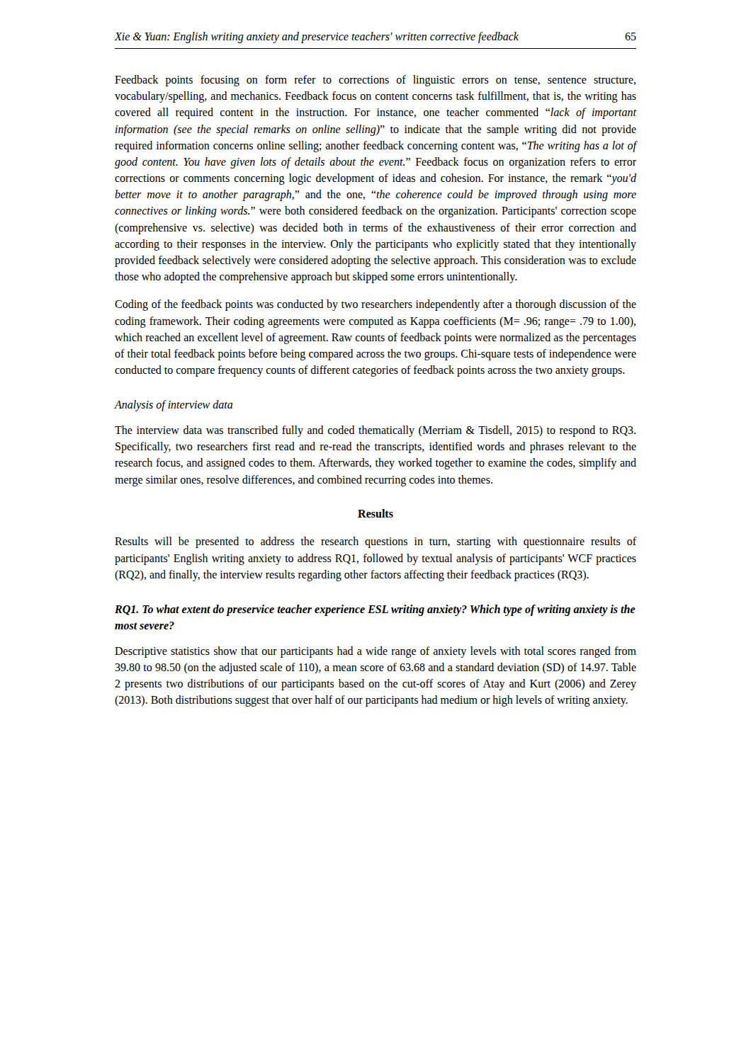Xie & Yuan: English writing anxiety and preservice teachers' written corrective feedback 65
Feedback points focusing on form refer to corrections of linguistic errors on tense, sentence structure, vocabulary/spelling, and mechanics. Feedback focus on content concerns task fulfillment, that is, the writing has covered all required content in the instruction. For instance, one teacher commented “lack of important information (see the special remarks on online selling)” to indicate that the sample writing did not provide required information concerns online selling; another feedback concerning content was, “The writing has a lot of good content. You have given lots of details about the event.” Feedback focus on organization refers to error corrections or comments concerning logic development of ideas and cohesion. For instance, the remark “you'd better move it to another paragraph,” and the one, “the coherence could be improved through using more connectives or linking words.” were both considered feedback on the organization. Participants' correction scope (comprehensive vs. selective) was decided both in terms of the exhaustiveness of their error correction and according to their responses in the interview. Only the participants who explicitly stated that they intentionally provided feedback selectively were considered adopting the selective approach. This consideration was to exclude those who adopted the comprehensive approach but skipped some errors unintentionally.
Coding of the feedback points was conducted by two researchers independently after a thorough discussion of the coding framework. Their coding agreements were computed as Kappa coefficients (M= .96; range= .79 to 1.00), which reached an excellent level of agreement. Raw counts of feedback points were normalized as the percentages of their total feedback points before being compared across the two groups. Chi-square tests of independence were conducted to compare frequency counts of different categories of feedback points across the two anxiety groups.
Analysis of interview data
The interview data was transcribed fully and coded thematically (Merriam & Tisdell, 2015) to respond to RQ3. Specifically, two researchers first read and re-read the transcripts, identified words and phrases relevant to the research focus, and assigned codes to them. Afterwards, they worked together to examine the codes, simplify and merge similar ones, resolve differences, and combined recurring codes into themes.
Results
Results will be presented to address the research questions in turn, starting with questionnaire results of participants' English writing anxiety to address RQ1, followed by textual analysis of participants' WCF practices (RQ2), and finally, the interview results regarding other factors affecting their feedback practices (RQ3).
RQ1. To what extent do preservice teacher experience ESL writing anxiety? Which type of writing anxiety is the most severe?
Descriptive statistics show that our participants had a wide range of anxiety levels with total scores ranged from 39.80 to 98.50 (on the adjusted scale of 110), a mean score of 63.68 and a standard deviation (SD) of 14.97. Table 2 presents two distributions of our participants based on the cut-off scores of Atay and Kurt (2006) and Zerey (2013). Both distributions suggest that over half of our participants had medium or high levels of writing anxiety.